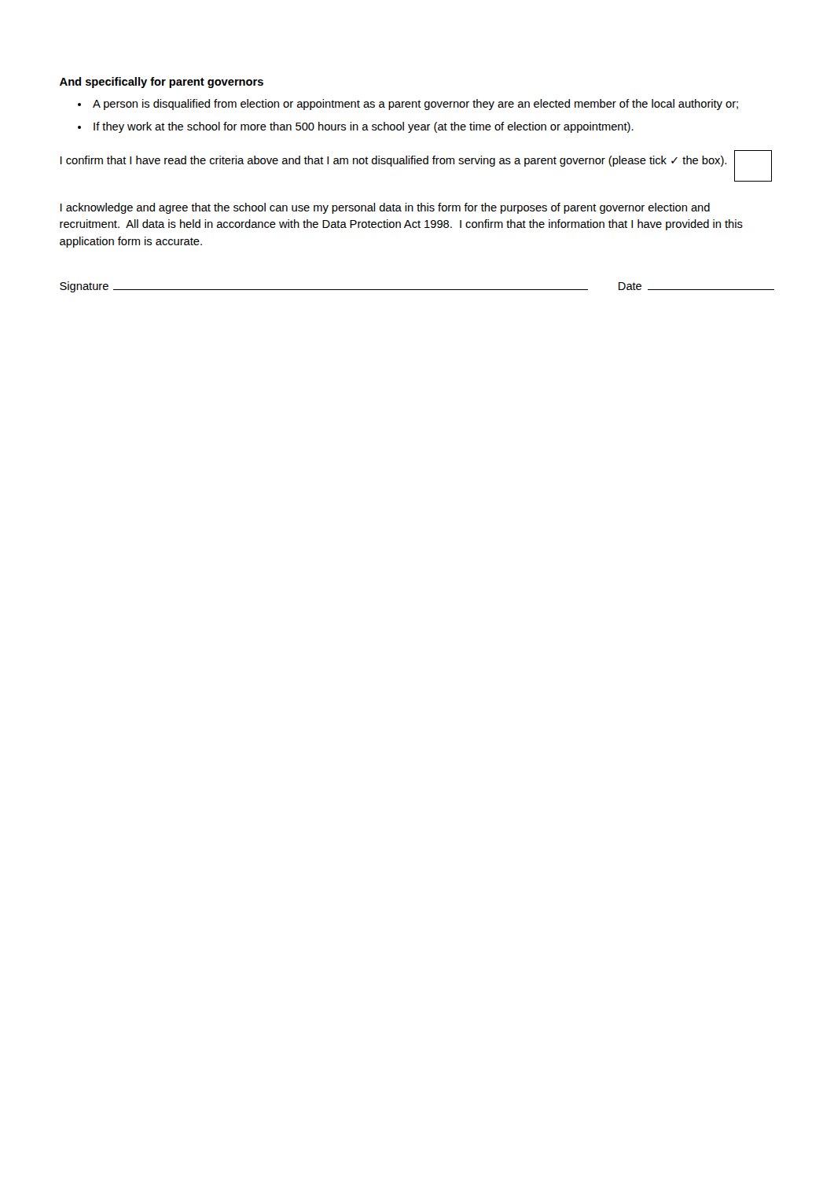And specifically for parent governors
A person is disqualified from election or appointment as a parent governor they are an elected member of the local authority or;
If they work at the school for more than 500 hours in a school year (at the time of election or appointment).
I confirm that I have read the criteria above and that I am not disqualified from serving as a parent governor (please tick ✓ the box).
I acknowledge and agree that the school can use my personal data in this form for the purposes of parent governor election and recruitment. All data is held in accordance with the Data Protection Act 1998. I confirm that the information that I have provided in this application form is accurate.
Signature Date